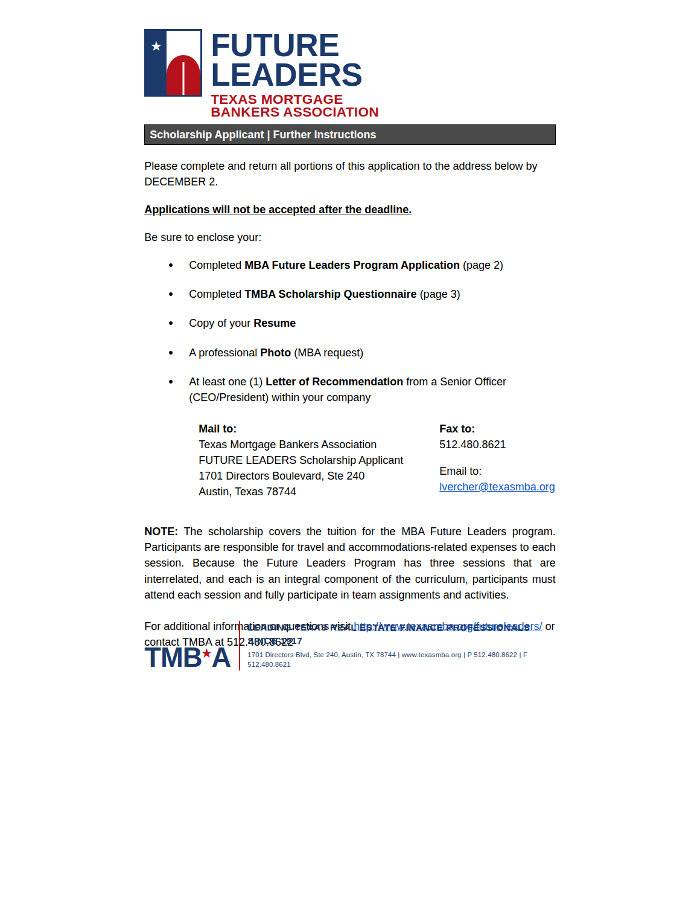★
FUTURE LEADERS TEXAS MORTGAGE BANKERS ASSOCIATION
Scholarship Applicant | Further Instructions
Please complete and return all portions of this application to the address below by DECEMBER 2.
Applications will not be accepted after the deadline.
Be sure to enclose your:
Completed MBA Future Leaders Program Application (page 2)
Completed TMBA Scholarship Questionnaire (page 3)
Copy of your Resume
A professional Photo (MBA request)
At least one (1) Letter of Recommendation from a Senior Officer (CEO/President) within your company
Mail to:
Texas Mortgage Bankers Association
FUTURE LEADERS Scholarship Applicant
1701 Directors Boulevard, Ste 240
Austin, Texas 78744
Fax to:
512.480.8621
Email to:
lvercher@texasmba.org
NOTE: The scholarship covers the tuition for the MBA Future Leaders program. Participants are responsible for travel and accommodations-related expenses to each session. Because the Future Leaders Program has three sessions that are interrelated, and each is an integral component of the curriculum, participants must attend each session and fully participate in team assignments and activities.
For additional information or questions visit http://www.texasmba.org/futureleaders/ or contact TMBA at 512.480.8622
TMB★A
LEADING TEXAS REAL ESTATE FINANCE PROFESSIONALS SINCE 1917
1701 Directors Blvd, Ste 240, Austin, TX 78744 | www.texasmba.org | P 512.480.8622 | F 512.480.8621